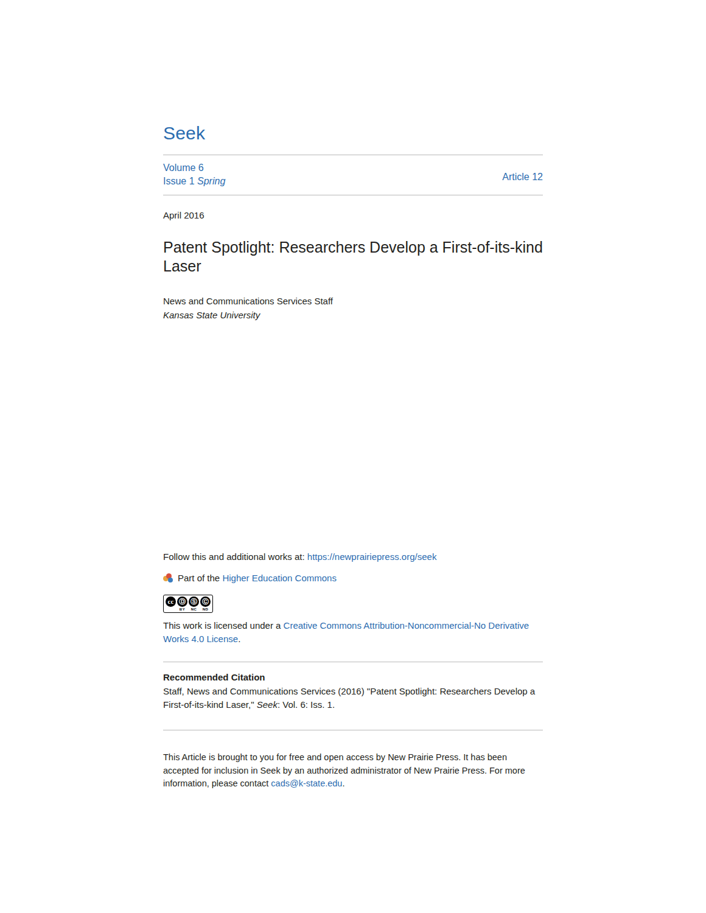Seek
Volume 6
Issue 1 Spring
Article 12
April 2016
Patent Spotlight: Researchers Develop a First-of-its-kind Laser
News and Communications Services Staff
Kansas State University
Follow this and additional works at: https://newprairiepress.org/seek
Part of the Higher Education Commons
cc Ⓓ Ⓢ Ⓒ
BY NC ND
This work is licensed under a Creative Commons Attribution-Noncommercial-No Derivative Works 4.0 License.
Recommended Citation
Staff, News and Communications Services (2016) "Patent Spotlight: Researchers Develop a First-of-its-kind Laser," Seek: Vol. 6: Iss. 1.
This Article is brought to you for free and open access by New Prairie Press. It has been accepted for inclusion in Seek by an authorized administrator of New Prairie Press. For more information, please contact cads@k-state.edu.